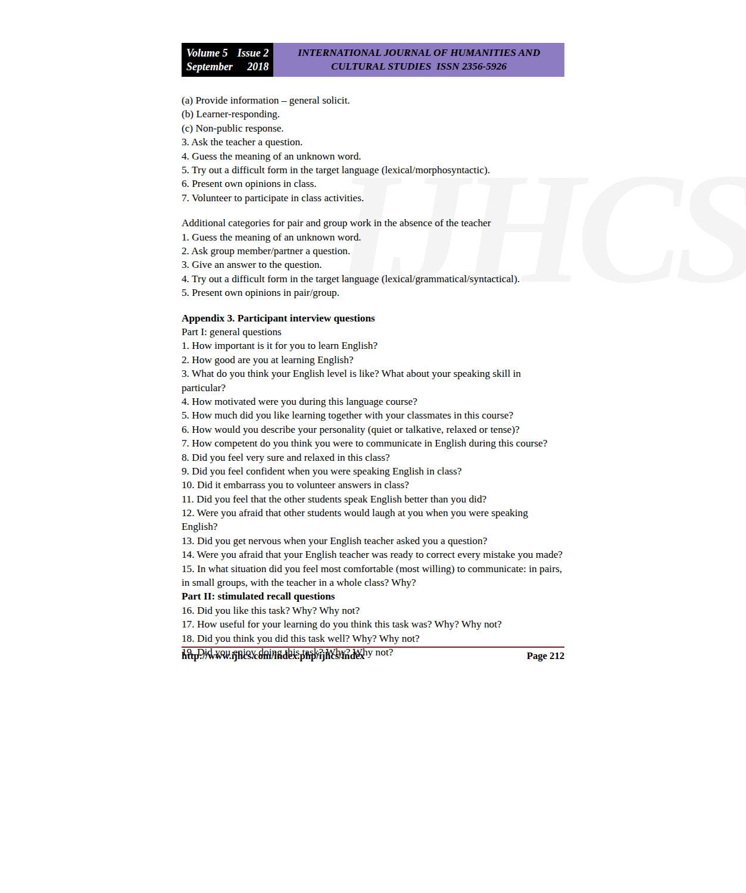IJHCS
Volume 5 Issue 2
September 2018
INTERNATIONAL JOURNAL OF HUMANITIES AND CULTURAL STUDIES ISSN 2356-5926
(a) Provide information – general solicit.
(b) Learner-responding.
(c) Non-public response.
3. Ask the teacher a question.
4. Guess the meaning of an unknown word.
5. Try out a difficult form in the target language (lexical/morphosyntactic).
6. Present own opinions in class.
7. Volunteer to participate in class activities.
Additional categories for pair and group work in the absence of the teacher
1. Guess the meaning of an unknown word.
2. Ask group member/partner a question.
3. Give an answer to the question.
4. Try out a difficult form in the target language (lexical/grammatical/syntactical).
5. Present own opinions in pair/group.
Appendix 3. Participant interview questions
Part I: general questions
1. How important is it for you to learn English?
2. How good are you at learning English?
3. What do you think your English level is like? What about your speaking skill in particular?
4. How motivated were you during this language course?
5. How much did you like learning together with your classmates in this course?
6. How would you describe your personality (quiet or talkative, relaxed or tense)?
7. How competent do you think you were to communicate in English during this course?
8. Did you feel very sure and relaxed in this class?
9. Did you feel confident when you were speaking English in class?
10. Did it embarrass you to volunteer answers in class?
11. Did you feel that the other students speak English better than you did?
12. Were you afraid that other students would laugh at you when you were speaking English?
13. Did you get nervous when your English teacher asked you a question?
14. Were you afraid that your English teacher was ready to correct every mistake you made?
15. In what situation did you feel most comfortable (most willing) to communicate: in pairs, in small groups, with the teacher in a whole class? Why?
Part II: stimulated recall questions
16. Did you like this task? Why? Why not?
17. How useful for your learning do you think this task was? Why? Why not?
18. Did you think you did this task well? Why? Why not?
19. Did you enjoy doing this task? Why? Why not?
http://www.ijhcs.com/index.php/ijhcs/index Page 212